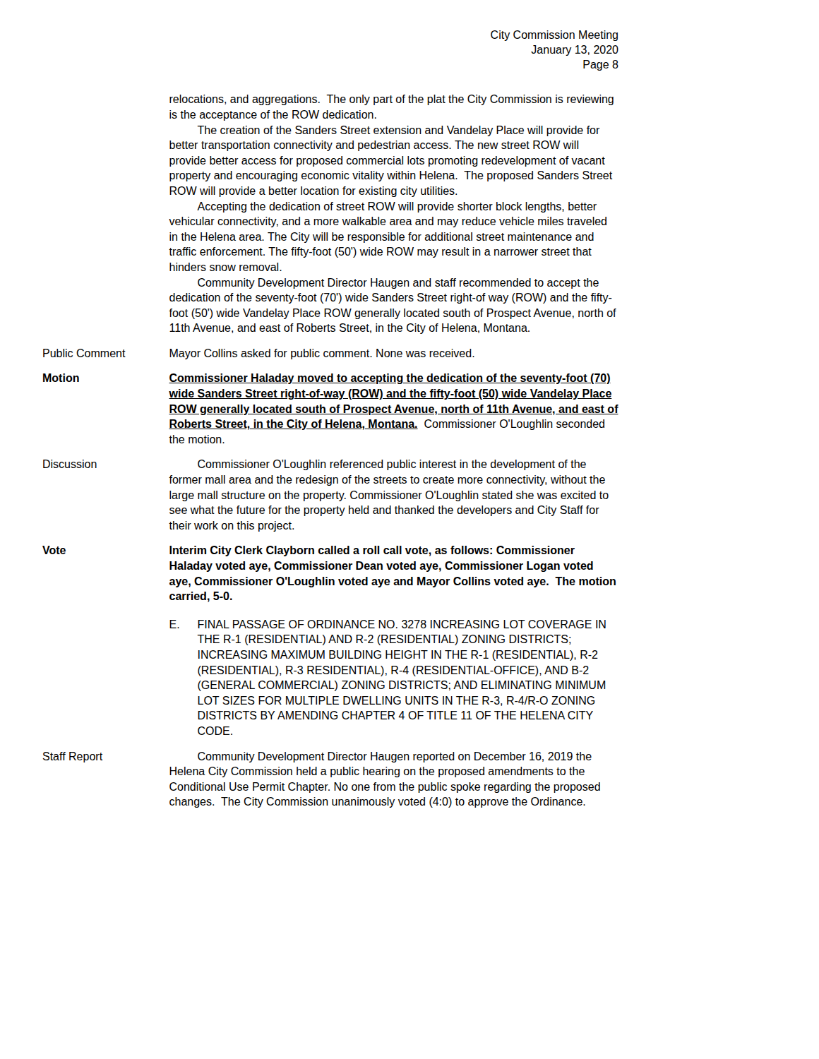City Commission Meeting
January 13, 2020
Page 8
| | relocations, and aggregations. The only part of the plat the City Commission is reviewing is the acceptance of the ROW dedication. The creation of the Sanders Street extension and Vandelay Place will provide for better transportation connectivity and pedestrian access. The new street ROW will provide better access for proposed commercial lots promoting redevelopment of vacant property and encouraging economic vitality within Helena. The proposed Sanders Street ROW will provide a better location for existing city utilities. Accepting the dedication of street ROW will provide shorter block lengths, better vehicular connectivity, and a more walkable area and may reduce vehicle miles traveled in the Helena area. The City will be responsible for additional street maintenance and traffic enforcement. The fifty-foot (50') wide ROW may result in a narrower street that hinders snow removal. Community Development Director Haugen and staff recommended to accept the dedication of the seventy-foot (70') wide Sanders Street right-of way (ROW) and the fifty-foot (50') wide Vandelay Place ROW generally located south of Prospect Avenue, north of 11th Avenue, and east of Roberts Street, in the City of Helena, Montana. |
| Public Comment | Mayor Collins asked for public comment. None was received. |
| Motion | Commissioner Haladay moved to accepting the dedication of the seventy-foot (70) wide Sanders Street right-of-way (ROW) and the fifty-foot (50) wide Vandelay Place ROW generally located south of Prospect Avenue, north of 11th Avenue, and east of Roberts Street, in the City of Helena, Montana. Commissioner O'Loughlin seconded the motion. |
| Discussion | Commissioner O'Loughlin referenced public interest in the development of the former mall area and the redesign of the streets to create more connectivity, without the large mall structure on the property. Commissioner O'Loughlin stated she was excited to see what the future for the property held and thanked the developers and City Staff for their work on this project. |
| Vote | Interim City Clerk Clayborn called a roll call vote, as follows: Commissioner Haladay voted aye, Commissioner Dean voted aye, Commissioner Logan voted aye, Commissioner O'Loughlin voted aye and Mayor Collins voted aye. The motion carried, 5-0. E. FINAL PASSAGE OF ORDINANCE NO. 3278 INCREASING LOT COVERAGE IN THE R-1 (RESIDENTIAL) AND R-2 (RESIDENTIAL) ZONING DISTRICTS; INCREASING MAXIMUM BUILDING HEIGHT IN THE R-1 (RESIDENTIAL), R-2 (RESIDENTIAL), R-3 RESIDENTIAL), R-4 (RESIDENTIAL-OFFICE), AND B-2 (GENERAL COMMERCIAL) ZONING DISTRICTS; AND ELIMINATING MINIMUM LOT SIZES FOR MULTIPLE DWELLING UNITS IN THE R-3, R-4/R-O ZONING DISTRICTS BY AMENDING CHAPTER 4 OF TITLE 11 OF THE HELENA CITY CODE. |
| Staff Report | Community Development Director Haugen reported on December 16, 2019 the Helena City Commission held a public hearing on the proposed amendments to the Conditional Use Permit Chapter. No one from the public spoke regarding the proposed changes. The City Commission unanimously voted (4:0) to approve the Ordinance. |